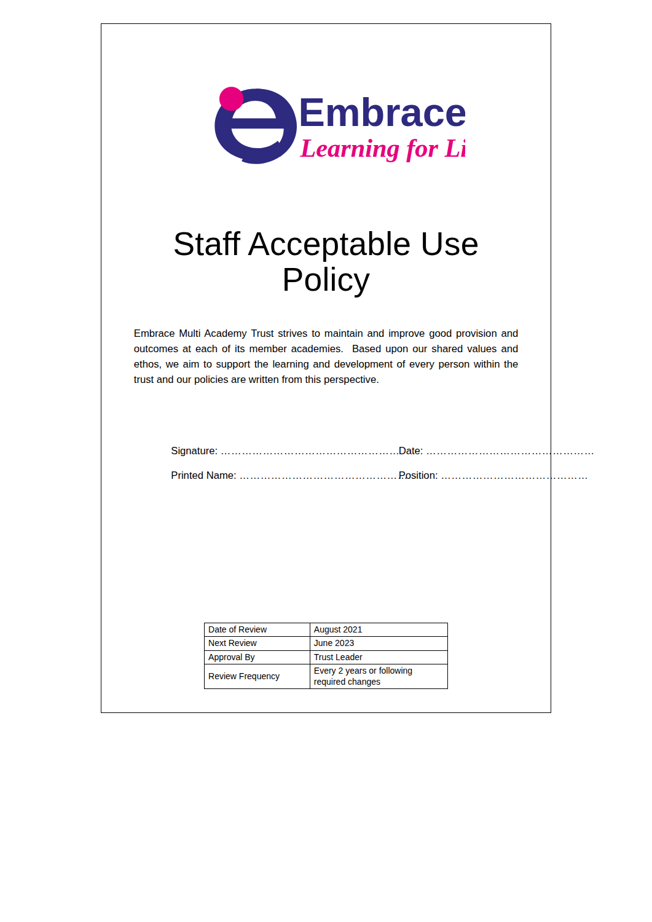Embrace Learning for Life Embrace Learning for Life
Staff Acceptable Use Policy
Embrace Multi Academy Trust strives to maintain and improve good provision and outcomes at each of its member academies. Based upon our shared values and ethos, we aim to support the learning and development of every person within the trust and our policies are written from this perspective.
Signature: ……………………………………………
Date: …………………………………………
Printed Name: …………………………………………
Position: ……………………………………
| Date of Review | August 2021 |
| Next Review | June 2023 |
| Approval By | Trust Leader |
| Review Frequency | Every 2 years or following required changes |